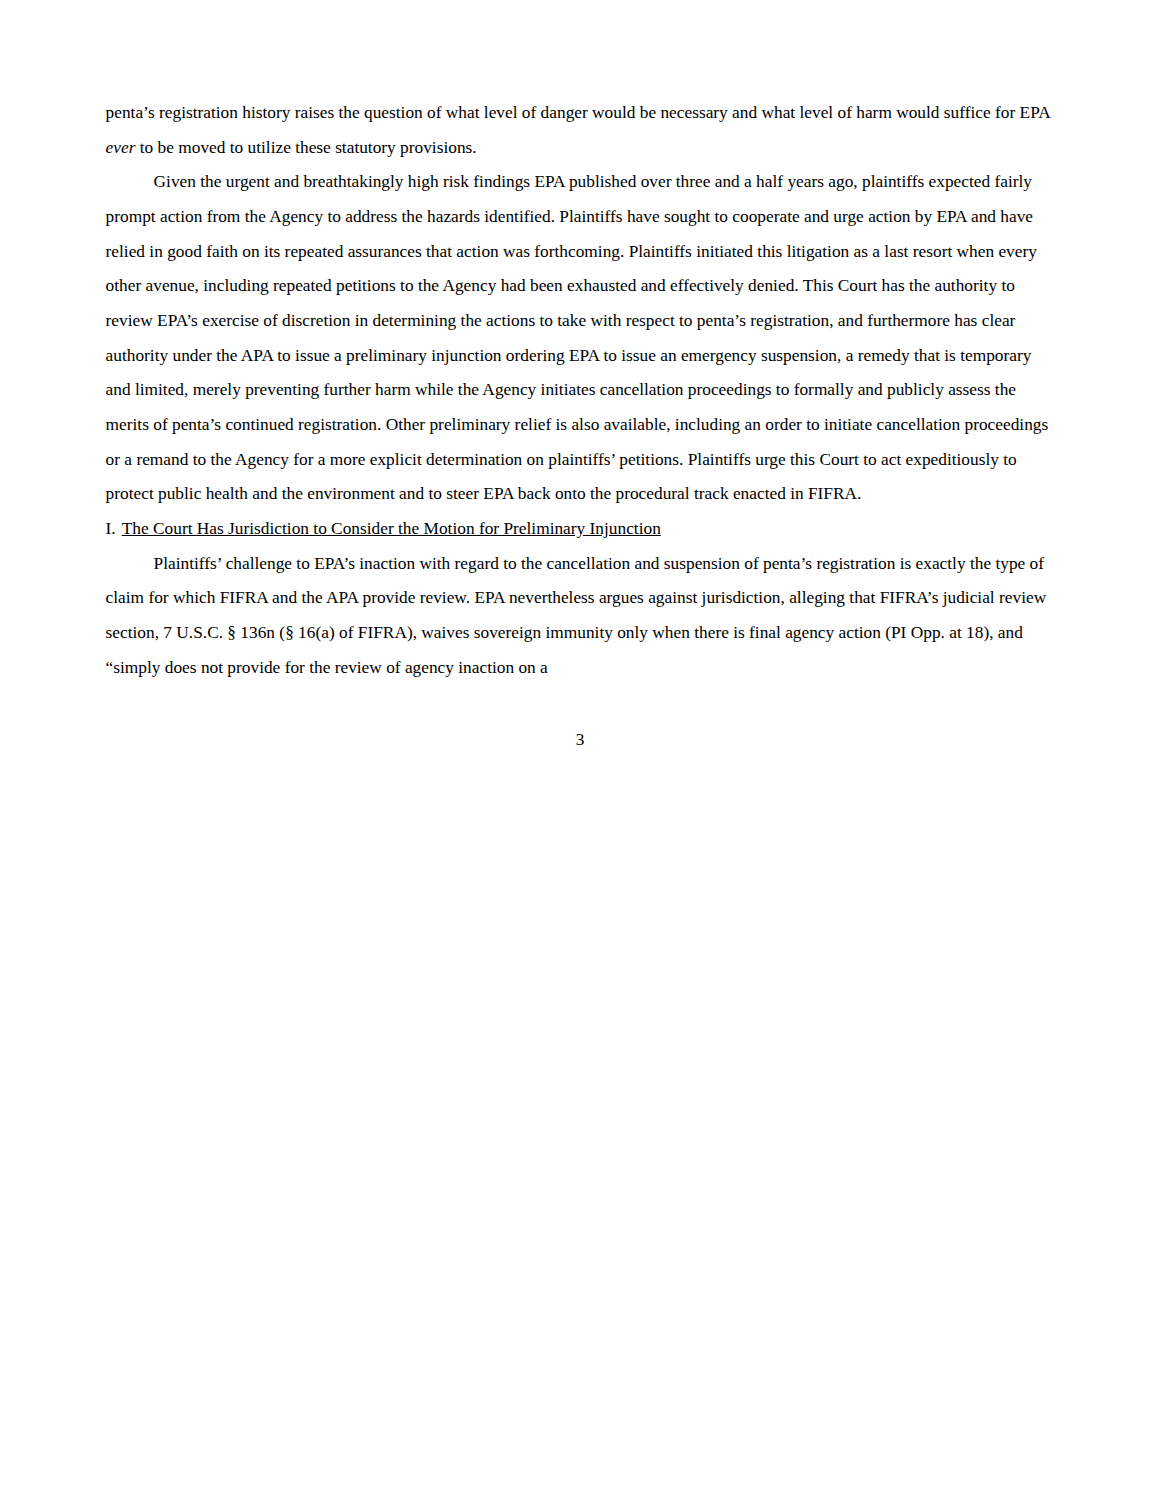penta’s registration history raises the question of what level of danger would be necessary and what level of harm would suffice for EPA ever to be moved to utilize these statutory provisions.
Given the urgent and breathtakingly high risk findings EPA published over three and a half years ago, plaintiffs expected fairly prompt action from the Agency to address the hazards identified. Plaintiffs have sought to cooperate and urge action by EPA and have relied in good faith on its repeated assurances that action was forthcoming. Plaintiffs initiated this litigation as a last resort when every other avenue, including repeated petitions to the Agency had been exhausted and effectively denied. This Court has the authority to review EPA’s exercise of discretion in determining the actions to take with respect to penta’s registration, and furthermore has clear authority under the APA to issue a preliminary injunction ordering EPA to issue an emergency suspension, a remedy that is temporary and limited, merely preventing further harm while the Agency initiates cancellation proceedings to formally and publicly assess the merits of penta’s continued registration. Other preliminary relief is also available, including an order to initiate cancellation proceedings or a remand to the Agency for a more explicit determination on plaintiffs’ petitions. Plaintiffs urge this Court to act expeditiously to protect public health and the environment and to steer EPA back onto the procedural track enacted in FIFRA.
I. The Court Has Jurisdiction to Consider the Motion for Preliminary Injunction
Plaintiffs’ challenge to EPA’s inaction with regard to the cancellation and suspension of penta’s registration is exactly the type of claim for which FIFRA and the APA provide review. EPA nevertheless argues against jurisdiction, alleging that FIFRA’s judicial review section, 7 U.S.C. § 136n (§ 16(a) of FIFRA), waives sovereign immunity only when there is final agency action (PI Opp. at 18), and “simply does not provide for the review of agency inaction on a
3